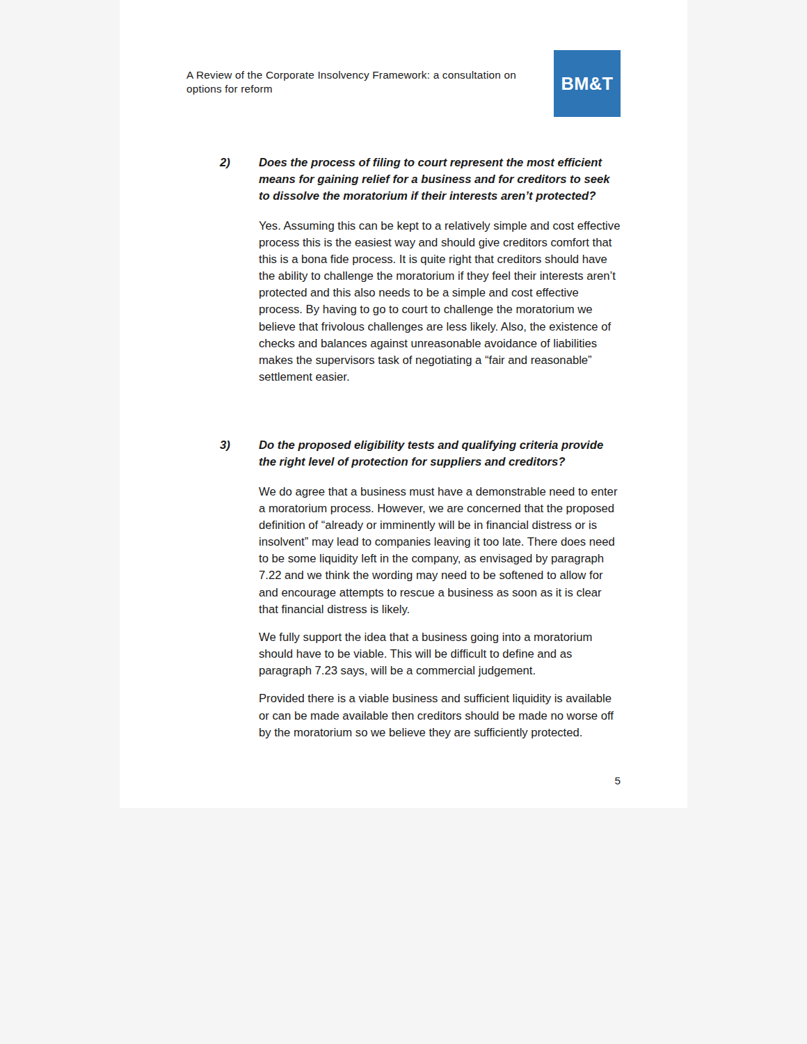A Review of the Corporate Insolvency Framework: a consultation on options for reform
BM&T
2) Does the process of filing to court represent the most efficient means for gaining relief for a business and for creditors to seek to dissolve the moratorium if their interests aren’t protected?
Yes. Assuming this can be kept to a relatively simple and cost effective process this is the easiest way and should give creditors comfort that this is a bona fide process. It is quite right that creditors should have the ability to challenge the moratorium if they feel their interests aren’t protected and this also needs to be a simple and cost effective process. By having to go to court to challenge the moratorium we believe that frivolous challenges are less likely. Also, the existence of checks and balances against unreasonable avoidance of liabilities makes the supervisors task of negotiating a “fair and reasonable” settlement easier.
3) Do the proposed eligibility tests and qualifying criteria provide the right level of protection for suppliers and creditors?
We do agree that a business must have a demonstrable need to enter a moratorium process. However, we are concerned that the proposed definition of “already or imminently will be in financial distress or is insolvent” may lead to companies leaving it too late. There does need to be some liquidity left in the company, as envisaged by paragraph 7.22 and we think the wording may need to be softened to allow for and encourage attempts to rescue a business as soon as it is clear that financial distress is likely.
We fully support the idea that a business going into a moratorium should have to be viable. This will be difficult to define and as paragraph 7.23 says, will be a commercial judgement.
Provided there is a viable business and sufficient liquidity is available or can be made available then creditors should be made no worse off by the moratorium so we believe they are sufficiently protected.
5